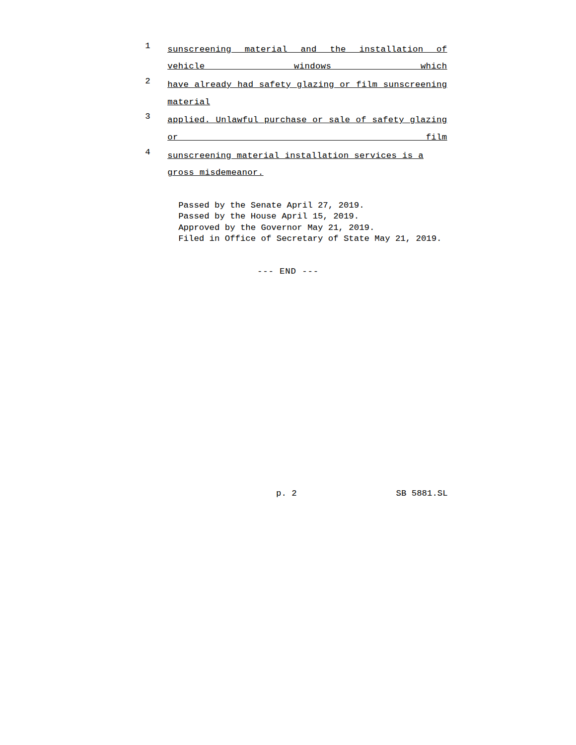| 1 | sunscreening material and the installation of vehicle windows which |
| 2 | have already had safety glazing or film sunscreening material |
| 3 | applied. Unlawful purchase or sale of safety glazing or film |
| 4 | sunscreening material installation services is a gross misdemeanor. |
Passed by the Senate April 27, 2019. Passed by the House April 15, 2019. Approved by the Governor May 21, 2019. Filed in Office of Secretary of State May 21, 2019.
--- END ---
p. 2 SB 5881.SL